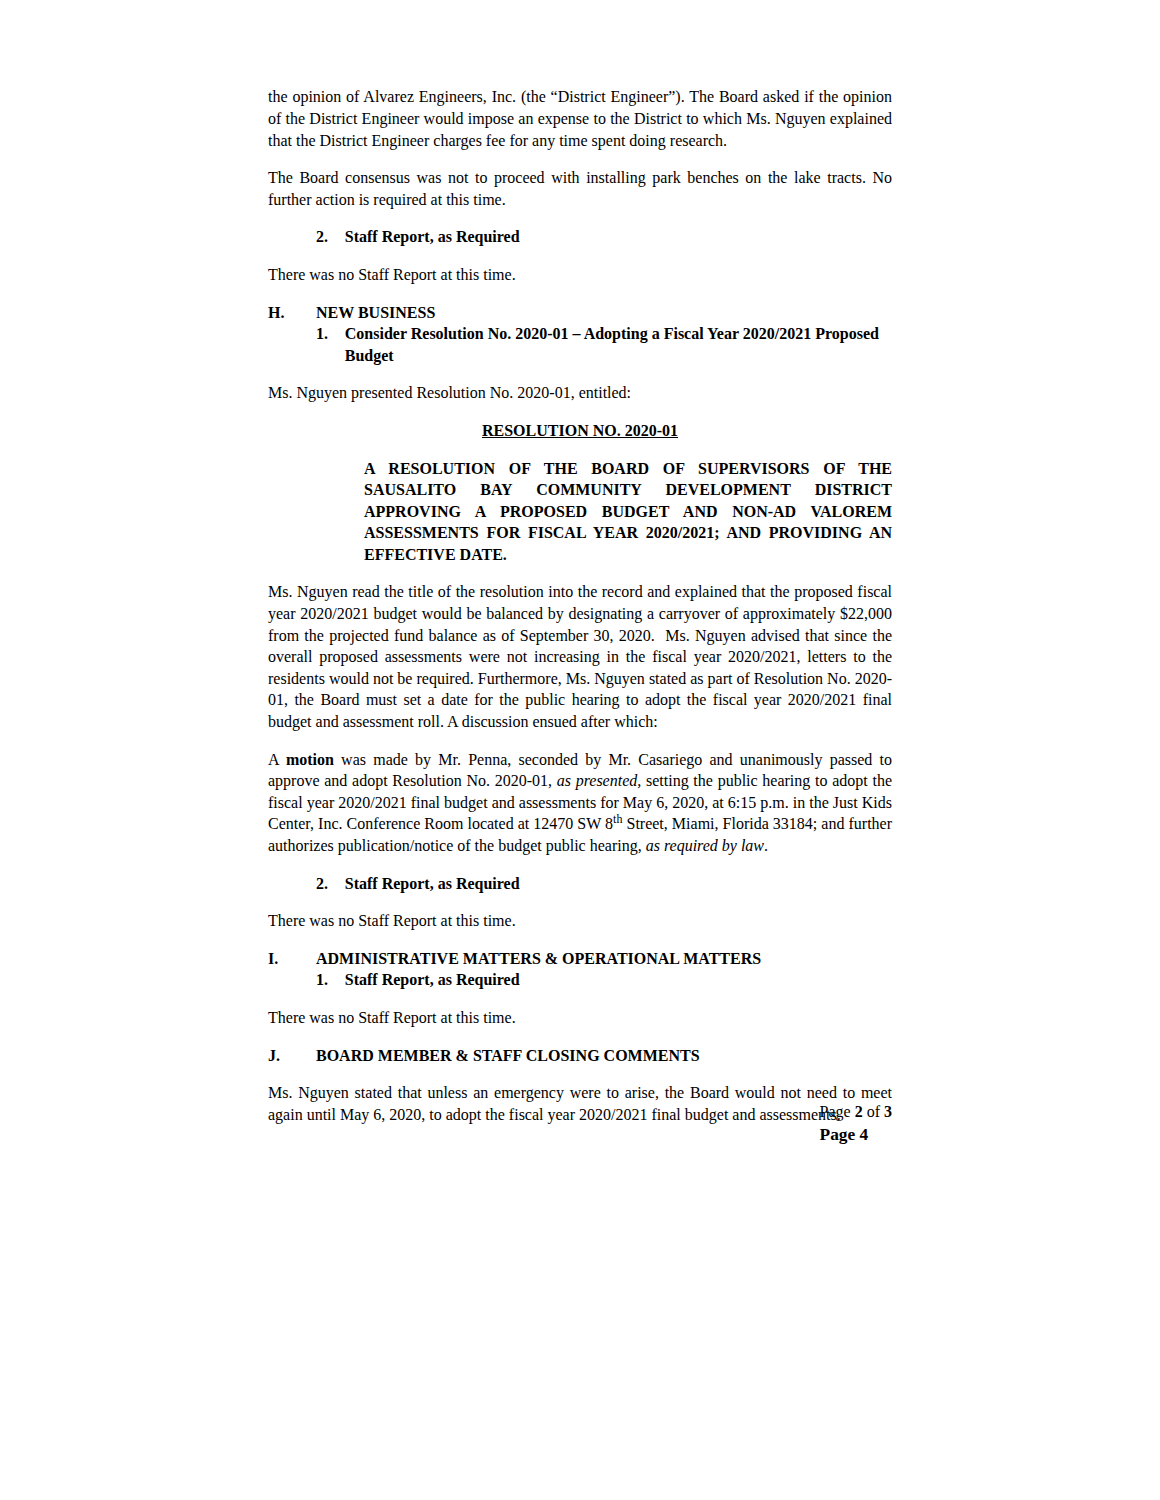the opinion of Alvarez Engineers, Inc. (the “District Engineer”). The Board asked if the opinion of the District Engineer would impose an expense to the District to which Ms. Nguyen explained that the District Engineer charges fee for any time spent doing research.
The Board consensus was not to proceed with installing park benches on the lake tracts. No further action is required at this time.
2. Staff Report, as Required
There was no Staff Report at this time.
H. NEW BUSINESS
1. Consider Resolution No. 2020-01 – Adopting a Fiscal Year 2020/2021 Proposed Budget
Ms. Nguyen presented Resolution No. 2020-01, entitled:
RESOLUTION NO. 2020-01
A RESOLUTION OF THE BOARD OF SUPERVISORS OF THE SAUSALITO BAY COMMUNITY DEVELOPMENT DISTRICT APPROVING A PROPOSED BUDGET AND NON-AD VALOREM ASSESSMENTS FOR FISCAL YEAR 2020/2021; AND PROVIDING AN EFFECTIVE DATE.
Ms. Nguyen read the title of the resolution into the record and explained that the proposed fiscal year 2020/2021 budget would be balanced by designating a carryover of approximately $22,000 from the projected fund balance as of September 30, 2020. Ms. Nguyen advised that since the overall proposed assessments were not increasing in the fiscal year 2020/2021, letters to the residents would not be required. Furthermore, Ms. Nguyen stated as part of Resolution No. 2020-01, the Board must set a date for the public hearing to adopt the fiscal year 2020/2021 final budget and assessment roll. A discussion ensued after which:
A motion was made by Mr. Penna, seconded by Mr. Casariego and unanimously passed to approve and adopt Resolution No. 2020-01, as presented, setting the public hearing to adopt the fiscal year 2020/2021 final budget and assessments for May 6, 2020, at 6:15 p.m. in the Just Kids Center, Inc. Conference Room located at 12470 SW 8th Street, Miami, Florida 33184; and further authorizes publication/notice of the budget public hearing, as required by law.
2. Staff Report, as Required
There was no Staff Report at this time.
I. ADMINISTRATIVE MATTERS & OPERATIONAL MATTERS
1. Staff Report, as Required
There was no Staff Report at this time.
J. BOARD MEMBER & STAFF CLOSING COMMENTS
Ms. Nguyen stated that unless an emergency were to arise, the Board would not need to meet again until May 6, 2020, to adopt the fiscal year 2020/2021 final budget and assessments.
Page 2 of 3
Page 4